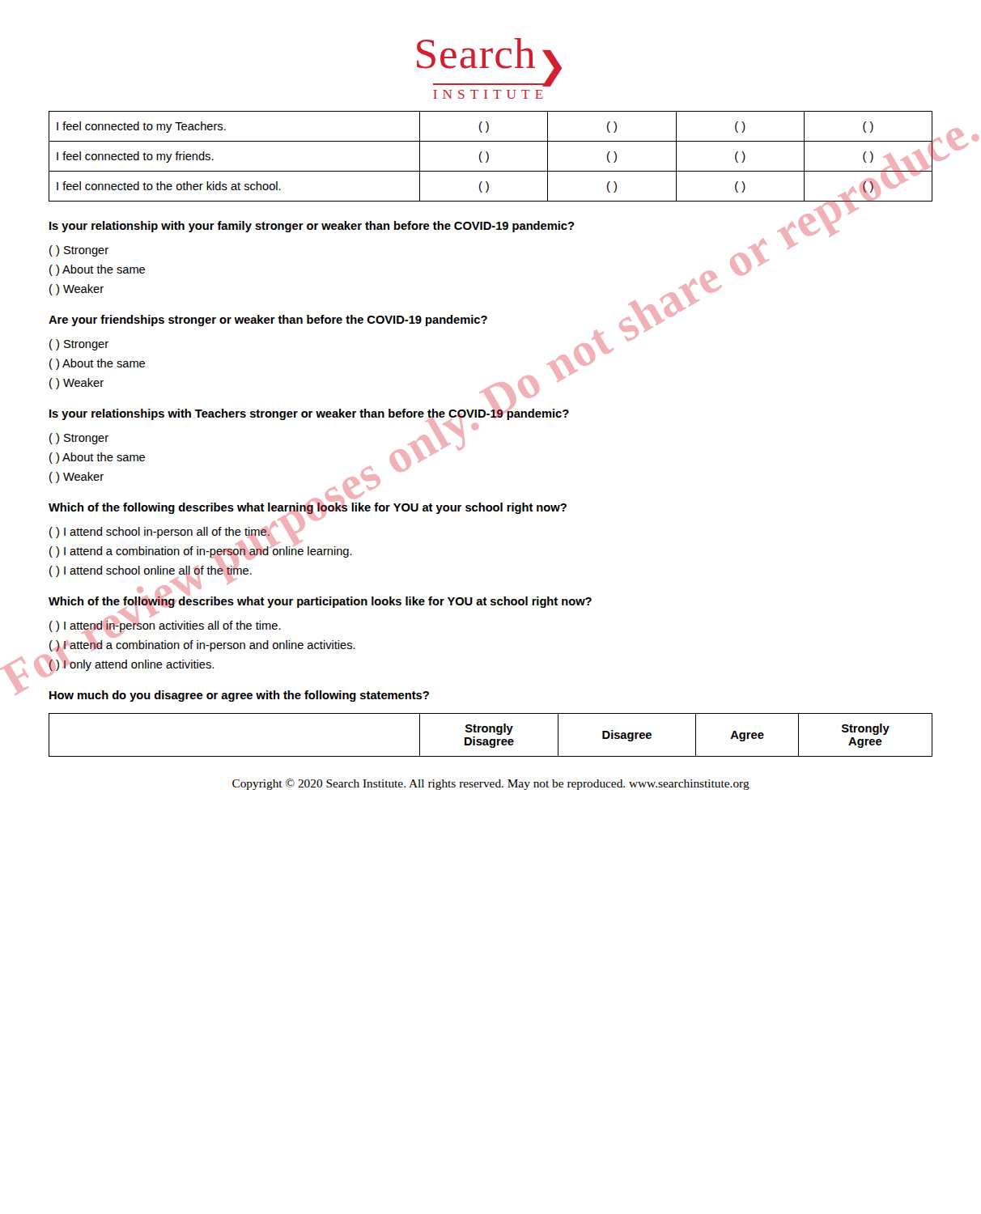For review purposes only. Do not share or reproduce.
Search❯
INSTITUTE
| I feel connected to my Teachers. | ( ) | ( ) | ( ) | ( ) |
| I feel connected to my friends. | ( ) | ( ) | ( ) | ( ) |
| I feel connected to the other kids at school. | ( ) | ( ) | ( ) | ( ) |
Is your relationship with your family stronger or weaker than before the COVID-19 pandemic?
( ) Stronger
( ) About the same
( ) Weaker
Are your friendships stronger or weaker than before the COVID-19 pandemic?
( ) Stronger
( ) About the same
( ) Weaker
Is your relationships with Teachers stronger or weaker than before the COVID-19 pandemic?
( ) Stronger
( ) About the same
( ) Weaker
Which of the following describes what learning looks like for YOU at your school right now?
( ) I attend school in-person all of the time.
( ) I attend a combination of in-person and online learning.
( ) I attend school online all of the time.
Which of the following describes what your participation looks like for YOU at school right now?
( ) I attend in-person activities all of the time.
( ) I attend a combination of in-person and online activities.
( ) I only attend online activities.
How much do you disagree or agree with the following statements?
| | Strongly Disagree | Disagree | Agree | Strongly Agree |
| --- | --- | --- | --- | --- |
Copyright © 2020 Search Institute. All rights reserved. May not be reproduced. www.searchinstitute.org